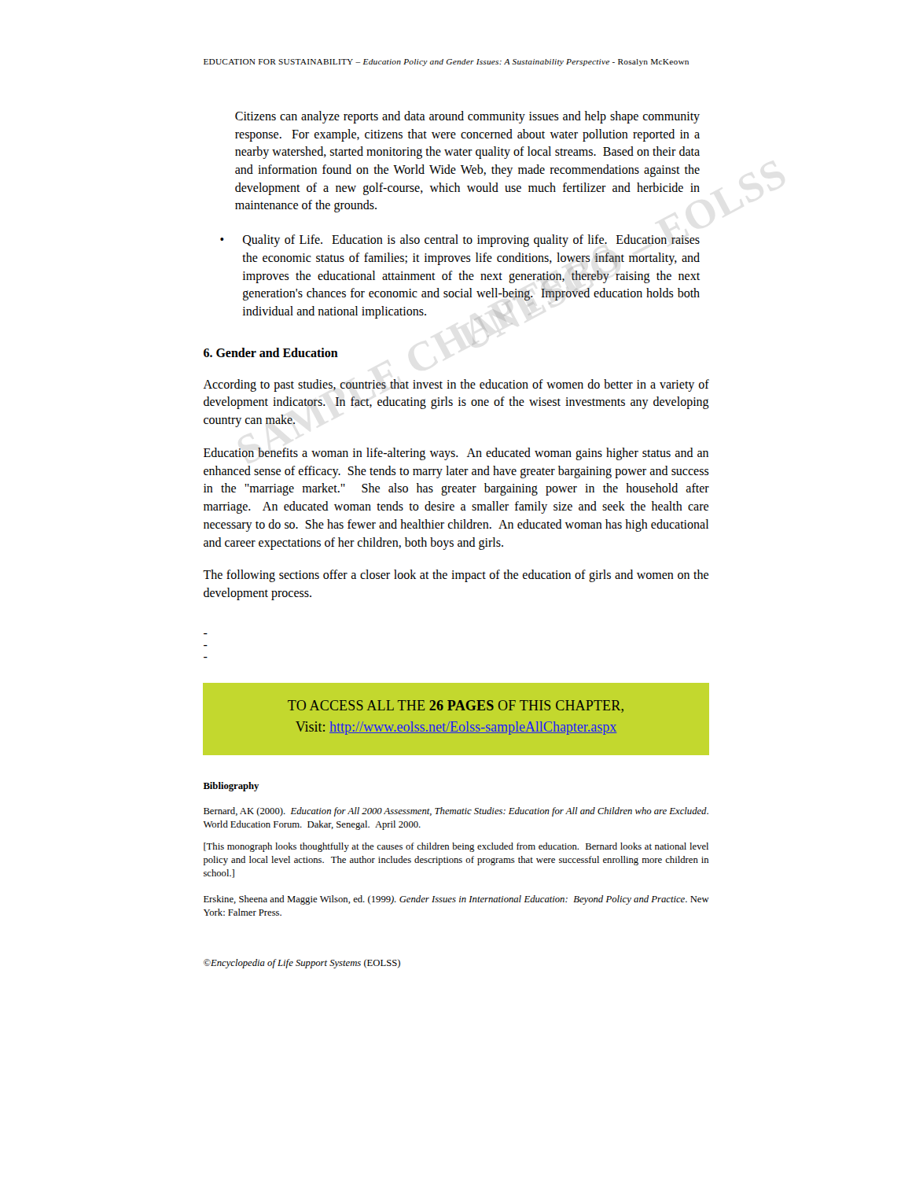UNESCO – EOLSS
SAMPLE CHAPTERS
Education for Sustainability – Education Policy and Gender Issues: A Sustainability Perspective - Rosalyn McKeown
Citizens can analyze reports and data around community issues and help shape community response. For example, citizens that were concerned about water pollution reported in a nearby watershed, started monitoring the water quality of local streams. Based on their data and information found on the World Wide Web, they made recommendations against the development of a new golf-course, which would use much fertilizer and herbicide in maintenance of the grounds.
•
Quality of Life. Education is also central to improving quality of life. Education raises the economic status of families; it improves life conditions, lowers infant mortality, and improves the educational attainment of the next generation, thereby raising the next generation's chances for economic and social well-being. Improved education holds both individual and national implications.
6. Gender and Education
According to past studies, countries that invest in the education of women do better in a variety of development indicators. In fact, educating girls is one of the wisest investments any developing country can make.
Education benefits a woman in life-altering ways. An educated woman gains higher status and an enhanced sense of efficacy. She tends to marry later and have greater bargaining power and success in the "marriage market." She also has greater bargaining power in the household after marriage. An educated woman tends to desire a smaller family size and seek the health care necessary to do so. She has fewer and healthier children. An educated woman has high educational and career expectations of her children, both boys and girls.
The following sections offer a closer look at the impact of the education of girls and women on the development process.
-
-
-
TO ACCESS ALL THE 26 PAGES OF THIS CHAPTER,
Visit: http://www.eolss.net/Eolss-sampleAllChapter.aspx
Bibliography
Bernard, AK (2000). Education for All 2000 Assessment, Thematic Studies: Education for All and Children who are Excluded. World Education Forum. Dakar, Senegal. April 2000.
[This monograph looks thoughtfully at the causes of children being excluded from education. Bernard looks at national level policy and local level actions. The author includes descriptions of programs that were successful enrolling more children in school.]
Erskine, Sheena and Maggie Wilson, ed. (1999). Gender Issues in International Education: Beyond Policy and Practice. New York: Falmer Press.
©Encyclopedia of Life Support Systems (EOLSS)